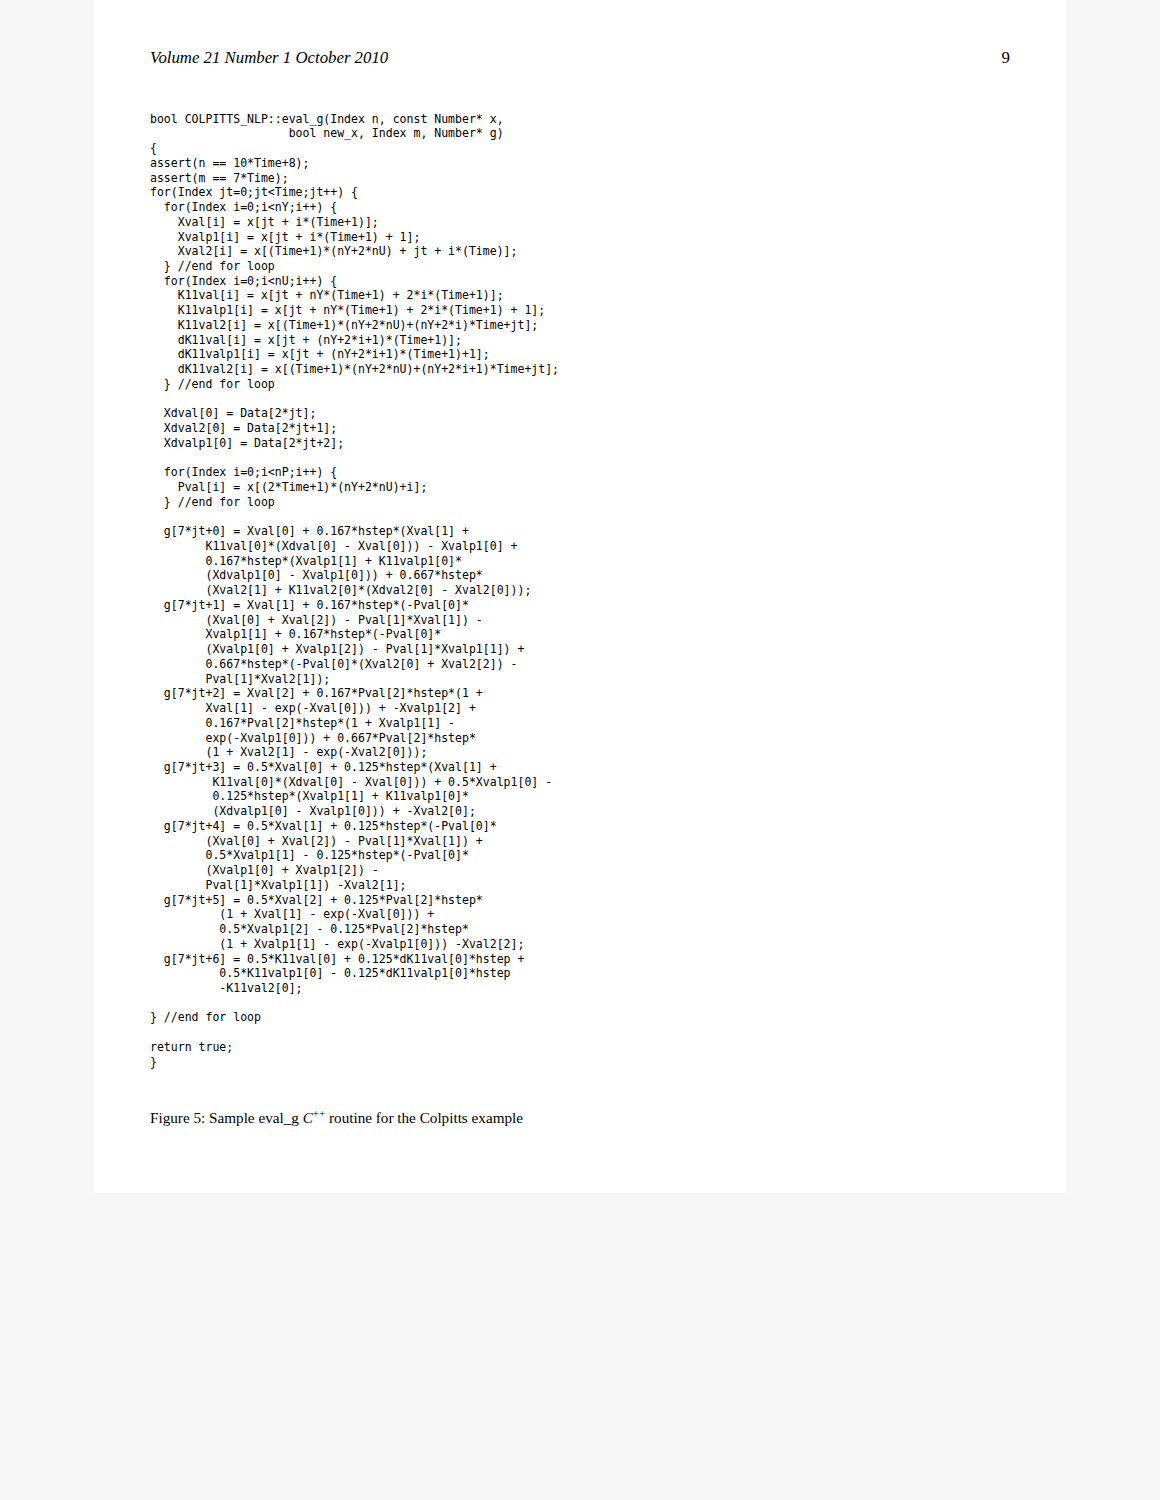Volume 21 Number 1 October 2010 9
bool COLPITTS_NLP::eval_g(Index n, const Number* x,
                    bool new_x, Index m, Number* g)
{
assert(n == 10*Time+8);
assert(m == 7*Time);
for(Index jt=0;jt<Time;jt++) {
  for(Index i=0;i<nY;i++) {
    Xval[i] = x[jt + i*(Time+1)];
    Xvalp1[i] = x[jt + i*(Time+1) + 1];
    Xval2[i] = x[(Time+1)*(nY+2*nU) + jt + i*(Time)];
  } //end for loop
  for(Index i=0;i<nU;i++) {
    K11val[i] = x[jt + nY*(Time+1) + 2*i*(Time+1)];
    K11valp1[i] = x[jt + nY*(Time+1) + 2*i*(Time+1) + 1];
    K11val2[i] = x[(Time+1)*(nY+2*nU)+(nY+2*i)*Time+jt];
    dK11val[i] = x[jt + (nY+2*i+1)*(Time+1)];
    dK11valp1[i] = x[jt + (nY+2*i+1)*(Time+1)+1];
    dK11val2[i] = x[(Time+1)*(nY+2*nU)+(nY+2*i+1)*Time+jt];
  } //end for loop

  Xdval[0] = Data[2*jt];
  Xdval2[0] = Data[2*jt+1];
  Xdvalp1[0] = Data[2*jt+2];

  for(Index i=0;i<nP;i++) {
    Pval[i] = x[(2*Time+1)*(nY+2*nU)+i];
  } //end for loop

  g[7*jt+0] = Xval[0] + 0.167*hstep*(Xval[1] +
        K11val[0]*(Xdval[0] - Xval[0])) - Xvalp1[0] +
        0.167*hstep*(Xvalp1[1] + K11valp1[0]*
        (Xdvalp1[0] - Xvalp1[0])) + 0.667*hstep*
        (Xval2[1] + K11val2[0]*(Xdval2[0] - Xval2[0]));
  g[7*jt+1] = Xval[1] + 0.167*hstep*(-Pval[0]*
        (Xval[0] + Xval[2]) - Pval[1]*Xval[1]) -
        Xvalp1[1] + 0.167*hstep*(-Pval[0]*
        (Xvalp1[0] + Xvalp1[2]) - Pval[1]*Xvalp1[1]) +
        0.667*hstep*(-Pval[0]*(Xval2[0] + Xval2[2]) -
        Pval[1]*Xval2[1]);
  g[7*jt+2] = Xval[2] + 0.167*Pval[2]*hstep*(1 +
        Xval[1] - exp(-Xval[0])) + -Xvalp1[2] +
        0.167*Pval[2]*hstep*(1 + Xvalp1[1] -
        exp(-Xvalp1[0])) + 0.667*Pval[2]*hstep*
        (1 + Xval2[1] - exp(-Xval2[0]));
  g[7*jt+3] = 0.5*Xval[0] + 0.125*hstep*(Xval[1] +
         K11val[0]*(Xdval[0] - Xval[0])) + 0.5*Xvalp1[0] -
         0.125*hstep*(Xvalp1[1] + K11valp1[0]*
         (Xdvalp1[0] - Xvalp1[0])) + -Xval2[0];
  g[7*jt+4] = 0.5*Xval[1] + 0.125*hstep*(-Pval[0]*
        (Xval[0] + Xval[2]) - Pval[1]*Xval[1]) +
        0.5*Xvalp1[1] - 0.125*hstep*(-Pval[0]*
        (Xvalp1[0] + Xvalp1[2]) -
        Pval[1]*Xvalp1[1]) -Xval2[1];
  g[7*jt+5] = 0.5*Xval[2] + 0.125*Pval[2]*hstep*
          (1 + Xval[1] - exp(-Xval[0])) +
          0.5*Xvalp1[2] - 0.125*Pval[2]*hstep*
          (1 + Xvalp1[1] - exp(-Xvalp1[0])) -Xval2[2];
  g[7*jt+6] = 0.5*K11val[0] + 0.125*dK11val[0]*hstep +
          0.5*K11valp1[0] - 0.125*dK11valp1[0]*hstep
          -K11val2[0];

} //end for loop

return true;
}
Figure 5: Sample eval_g C++ routine for the Colpitts example